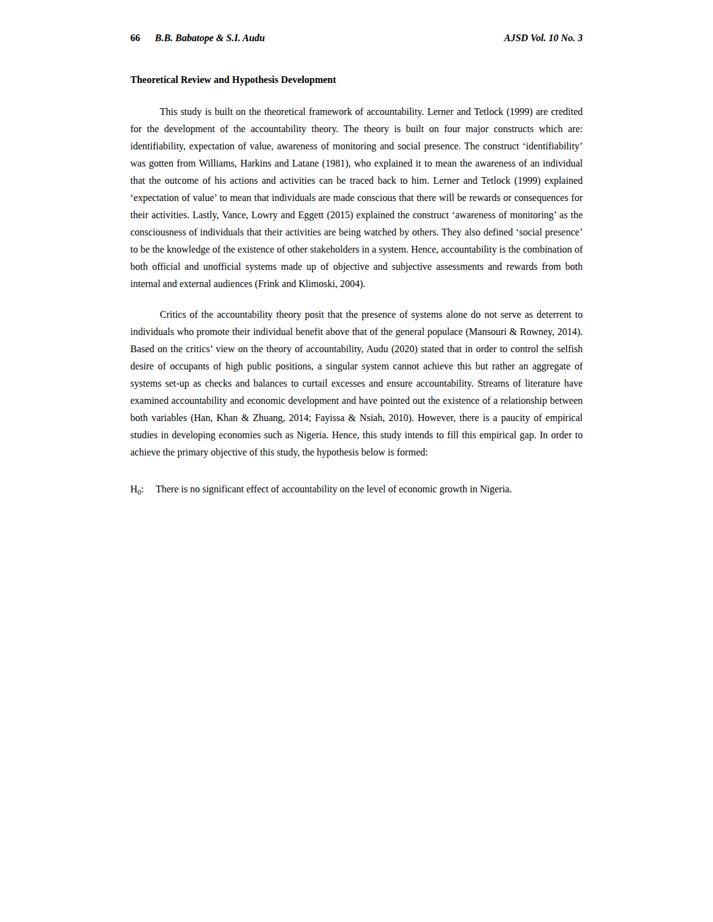66 B.B. Babatope & S.I. Audu AJSD Vol. 10 No. 3
Theoretical Review and Hypothesis Development
This study is built on the theoretical framework of accountability. Lerner and Tetlock (1999) are credited for the development of the accountability theory. The theory is built on four major constructs which are: identifiability, expectation of value, awareness of monitoring and social presence. The construct ‘identifiability’ was gotten from Williams, Harkins and Latane (1981), who explained it to mean the awareness of an individual that the outcome of his actions and activities can be traced back to him. Lerner and Tetlock (1999) explained ‘expectation of value’ to mean that individuals are made conscious that there will be rewards or consequences for their activities. Lastly, Vance, Lowry and Eggett (2015) explained the construct ‘awareness of monitoring’ as the consciousness of individuals that their activities are being watched by others. They also defined ‘social presence’ to be the knowledge of the existence of other stakeholders in a system. Hence, accountability is the combination of both official and unofficial systems made up of objective and subjective assessments and rewards from both internal and external audiences (Frink and Klimoski, 2004).
Critics of the accountability theory posit that the presence of systems alone do not serve as deterrent to individuals who promote their individual benefit above that of the general populace (Mansouri & Rowney, 2014). Based on the critics’ view on the theory of accountability, Audu (2020) stated that in order to control the selfish desire of occupants of high public positions, a singular system cannot achieve this but rather an aggregate of systems set-up as checks and balances to curtail excesses and ensure accountability. Streams of literature have examined accountability and economic development and have pointed out the existence of a relationship between both variables (Han, Khan & Zhuang, 2014; Fayissa & Nsiah, 2010). However, there is a paucity of empirical studies in developing economies such as Nigeria. Hence, this study intends to fill this empirical gap. In order to achieve the primary objective of this study, the hypothesis below is formed:
H0: There is no significant effect of accountability on the level of economic growth in Nigeria.